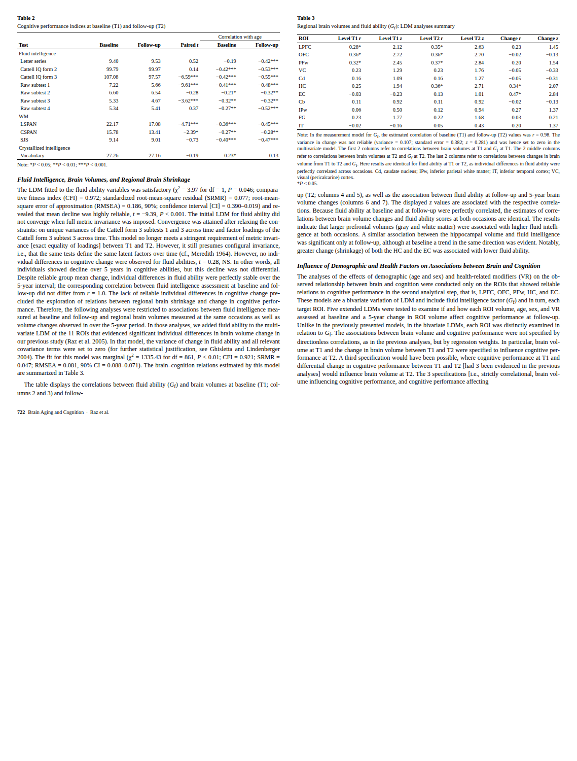Table 2
Cognitive performance indices at baseline (T1) and follow-up (T2)
| | | | | Correlation with age |
| --- | --- | --- | --- | --- |
| Test | Baseline | Follow-up | Paired t | Baseline | Follow-up |
| Fluid intelligence |
| Letter series | 9.40 | 9.53 | 0.52 | −0.19 | −0.42*** |
| Cattell IQ form 2 | 99.79 | 99.97 | 0.14 | −0.42*** | −0.53*** |
| Cattell IQ form 3 | 107.08 | 97.57 | −6.59*** | −0.42*** | −0.55*** |
| Raw subtest 1 | 7.22 | 5.66 | −9.61*** | −0.41*** | −0.48*** |
| Raw subtest 2 | 6.60 | 6.54 | −0.28 | −0.21* | −0.32** |
| Raw subtest 3 | 5.33 | 4.67 | −3.62*** | −0.32** | −0.32** |
| Raw subtest 4 | 5.34 | 5.41 | 0.37 | −0.27** | −0.52*** |
| WM |
| LSPAN | 22.17 | 17.08 | −4.71*** | −0.36*** | −0.45*** |
| CSPAN | 15.78 | 13.41 | −2.39* | −0.27** | −0.28** |
| SJS | 9.14 | 9.01 | −0.73 | −0.40*** | −0.47*** |
| Crystallized intelligence |
| Vocabulary | 27.26 | 27.16 | −0.19 | 0.23* | 0.13 |
Note: *P < 0.05; **P < 0.01; ***P < 0.001.
Fluid Intelligence, Brain Volumes, and Regional Brain Shrinkage
The LDM fitted to the fluid ability variables was satisfactory (χ2 = 3.97 for df = 1, P = 0.046; comparative fitness index (CFI) = 0.972; standardized root-mean-square residual (SRMR) = 0.077; root-mean-square error of approximation (RMSEA) = 0.186, 90%; confidence interval [CI] = 0.390–0.019) and revealed that mean decline was highly reliable, t = −9.39, P < 0.001. The initial LDM for fluid ability did not converge when full metric invariance was imposed. Convergence was attained after relaxing the constraints: on unique variances of the Cattell form 3 subtests 1 and 3 across time and factor loadings of the Cattell form 3 subtest 3 across time. This model no longer meets a stringent requirement of metric invariance [exact equality of loadings] between T1 and T2. However, it still presumes configural invariance, i.e., that the same tests define the same latent factors over time (cf., Meredith 1964). However, no individual differences in cognitive change were observed for fluid abilities, t = 0.28, NS. In other words, all individuals showed decline over 5 years in cognitive abilities, but this decline was not differential. Despite reliable group mean change, individual differences in fluid ability were perfectly stable over the 5-year interval; the corresponding correlation between fluid intelligence assessment at baseline and follow-up did not differ from r = 1.0. The lack of reliable individual differences in cognitive change precluded the exploration of relations between regional brain shrinkage and change in cognitive performance. Therefore, the following analyses were restricted to associations between fluid intelligence measured at baseline and follow-up and regional brain volumes measured at the same occasions as well as volume changes observed in over the 5-year period. In those analyses, we added fluid ability to the multivariate LDM of the 11 ROIs that evidenced significant individual differences in brain volume change in our previous study (Raz et al. 2005). In that model, the variance of change in fluid ability and all relevant covariance terms were set to zero (for further statistical justification, see Ghisletta and Lindenberger 2004). The fit for this model was marginal (χ2 = 1335.43 for df = 861, P < 0.01; CFI = 0.921; SRMR = 0.047; RMSEA = 0.081, 90% CI = 0.088–0.071). The brain–cognition relations estimated by this model are summarized in Table 3.
The table displays the correlations between fluid ability (Gf) and brain volumes at baseline (T1; columns 2 and 3) and follow-
Table 3
Regional brain volumes and fluid ability (Gf): LDM analyses summary
| ROI | Level T1 r | Level T1 z | Level T2 r | Level T2 z | Change r | Change z |
| --- | --- | --- | --- | --- | --- | --- |
| LPFC | 0.28* | 2.12 | 0.35* | 2.63 | 0.23 | 1.45 |
| OFC | 0.36* | 2.72 | 0.36* | 2.70 | −0.02 | −0.13 |
| PFw | 0.32* | 2.45 | 0.37* | 2.84 | 0.20 | 1.54 |
| VC | 0.23 | 1.29 | 0.23 | 1.76 | −0.05 | −0.33 |
| Cd | 0.16 | 1.09 | 0.16 | 1.27 | −0.05 | −0.31 |
| HC | 0.25 | 1.94 | 0.36* | 2.71 | 0.34* | 2.07 |
| EC | −0.03 | −0.23 | 0.13 | 1.01 | 0.47* | 2.84 |
| Cb | 0.11 | 0.92 | 0.11 | 0.92 | −0.02 | −0.13 |
| IPw | 0.06 | 0.50 | 0.12 | 0.94 | 0.27 | 1.37 |
| FG | 0.23 | 1.77 | 0.22 | 1.68 | 0.03 | 0.21 |
| IT | −0.02 | −0.16 | 0.05 | 0.43 | 0.20 | 1.37 |
Note: In the measurement model for Gf, the estimated correlation of baseline (T1) and follow-up (T2) values was r = 0.98. The variance in change was not reliable (variance = 0.107; standard error = 0.382; z = 0.281) and was hence set to zero in the multivariate model. The first 2 columns refer to correlations between brain volumes at T1 and Gf at T1. The 2 middle columns refer to correlations between brain volumes at T2 and Gf at T2. The last 2 columns refer to correlations between changes in brain volume from T1 to T2 and Gf. Here results are identical for fluid ability at T1 or T2, as individual differences in fluid ability were perfectly correlated across occasions. Cd, caudate nucleus; IPw, inferior parietal white matter; IT, inferior temporal cortex; VC, visual (pericalcarine) cortex.
*P < 0.05.
up (T2; columns 4 and 5), as well as the association between fluid ability at follow-up and 5-year brain volume changes (columns 6 and 7). The displayed z values are associated with the respective correlations. Because fluid ability at baseline and at follow-up were perfectly correlated, the estimates of correlations between brain volume changes and fluid ability scores at both occasions are identical. The results indicate that larger prefrontal volumes (gray and white matter) were associated with higher fluid intelligence at both occasions. A similar association between the hippocampal volume and fluid intelligence was significant only at follow-up, although at baseline a trend in the same direction was evident. Notably, greater change (shrinkage) of both the HC and the EC was associated with lower fluid ability.
Influence of Demographic and Health Factors on Associations between Brain and Cognition
The analyses of the effects of demographic (age and sex) and health-related modifiers (VR) on the observed relationship between brain and cognition were conducted only on the ROIs that showed reliable relations to cognitive performance in the second analytical step, that is, LPFC, OFC, PFw, HC, and EC. These models are a bivariate variation of LDM and include fluid intelligence factor (Gf) and in turn, each target ROI. Five extended LDMs were tested to examine if and how each ROI volume, age, sex, and VR assessed at baseline and a 5-year change in ROI volume affect cognitive performance at follow-up. Unlike in the previously presented models, in the bivariate LDMs, each ROI was distinctly examined in relation to Gf. The associations between brain volume and cognitive performance were not specified by directionless correlations, as in the previous analyses, but by regression weights. In particular, brain volume at T1 and the change in brain volume between T1 and T2 were specified to influence cognitive performance at T2. A third specification would have been possible, where cognitive performance at T1 and differential change in cognitive performance between T1 and T2 [had 3 been evidenced in the previous analyses] would influence brain volume at T2. The 3 specifications [i.e., strictly correlational, brain volume influencing cognitive performance, and cognitive performance affecting
722 Brain Aging and Cognition·Raz et al.